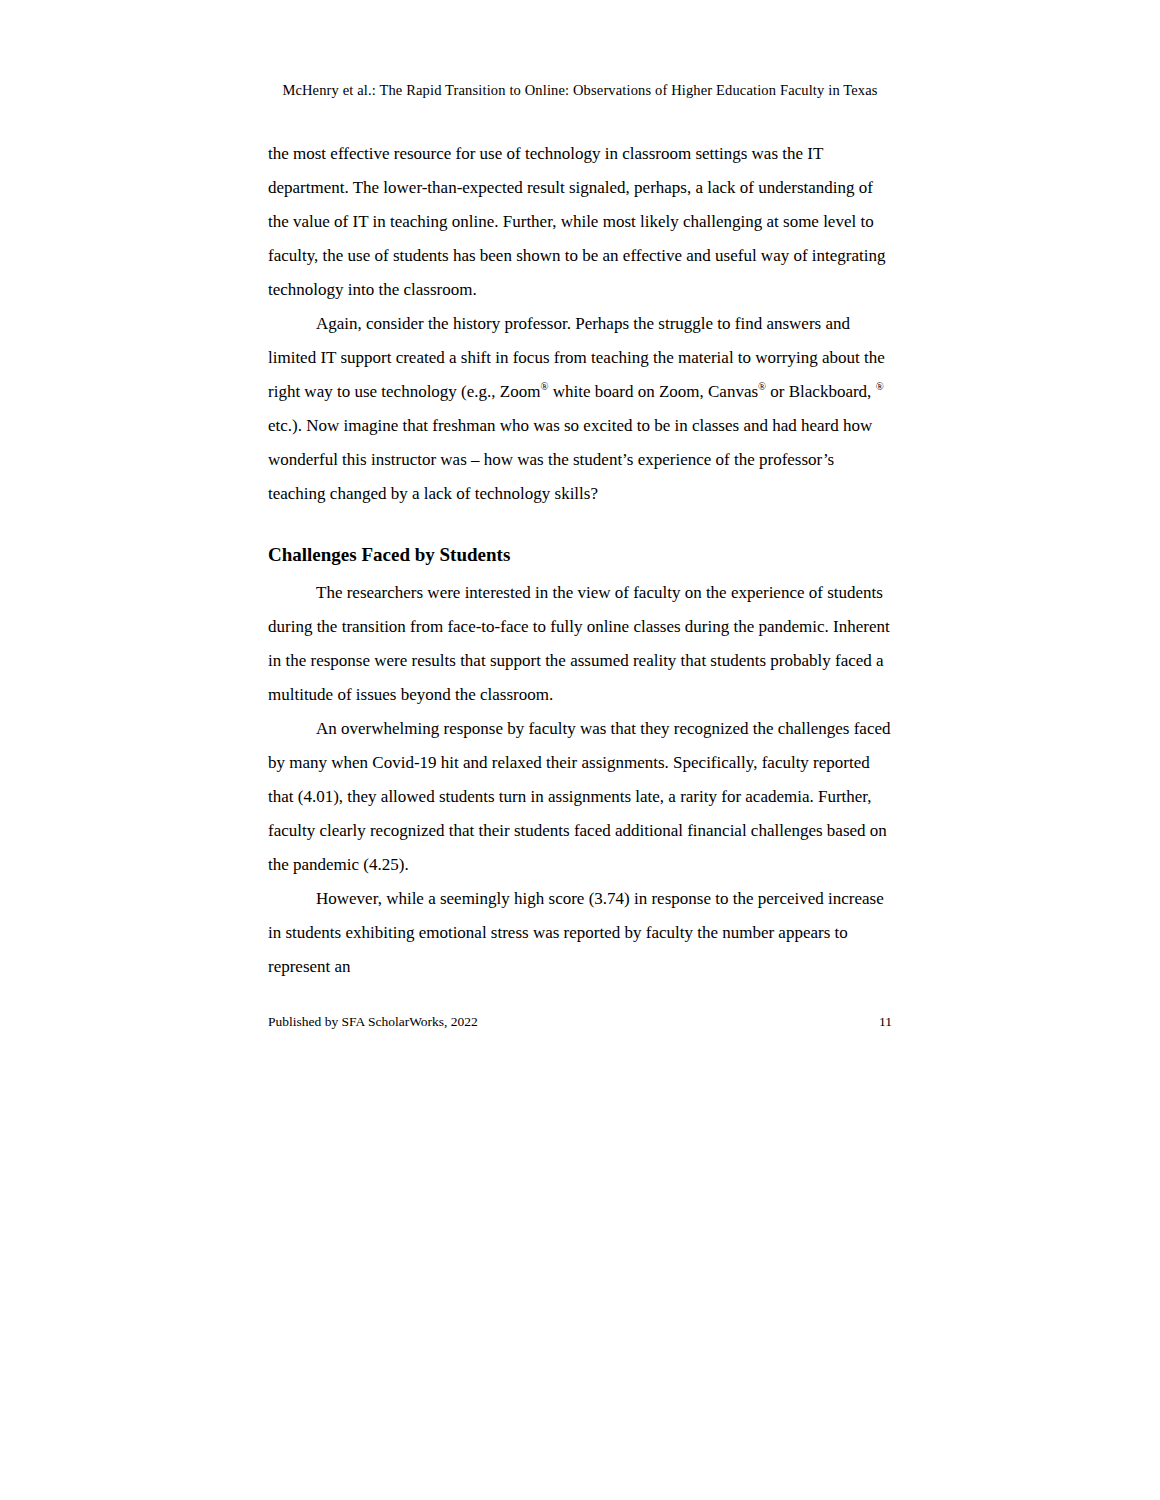McHenry et al.: The Rapid Transition to Online: Observations of Higher Education Faculty in Texas
the most effective resource for use of technology in classroom settings was the IT department. The lower-than-expected result signaled, perhaps, a lack of understanding of the value of IT in teaching online. Further, while most likely challenging at some level to faculty, the use of students has been shown to be an effective and useful way of integrating technology into the classroom.
Again, consider the history professor. Perhaps the struggle to find answers and limited IT support created a shift in focus from teaching the material to worrying about the right way to use technology (e.g., Zoom® white board on Zoom, Canvas® or Blackboard, ® etc.). Now imagine that freshman who was so excited to be in classes and had heard how wonderful this instructor was – how was the student’s experience of the professor’s teaching changed by a lack of technology skills?
Challenges Faced by Students
The researchers were interested in the view of faculty on the experience of students during the transition from face-to-face to fully online classes during the pandemic. Inherent in the response were results that support the assumed reality that students probably faced a multitude of issues beyond the classroom.
An overwhelming response by faculty was that they recognized the challenges faced by many when Covid-19 hit and relaxed their assignments. Specifically, faculty reported that (4.01), they allowed students turn in assignments late, a rarity for academia. Further, faculty clearly recognized that their students faced additional financial challenges based on the pandemic (4.25).
However, while a seemingly high score (3.74) in response to the perceived increase in students exhibiting emotional stress was reported by faculty the number appears to represent an
Published by SFA ScholarWorks, 2022
11